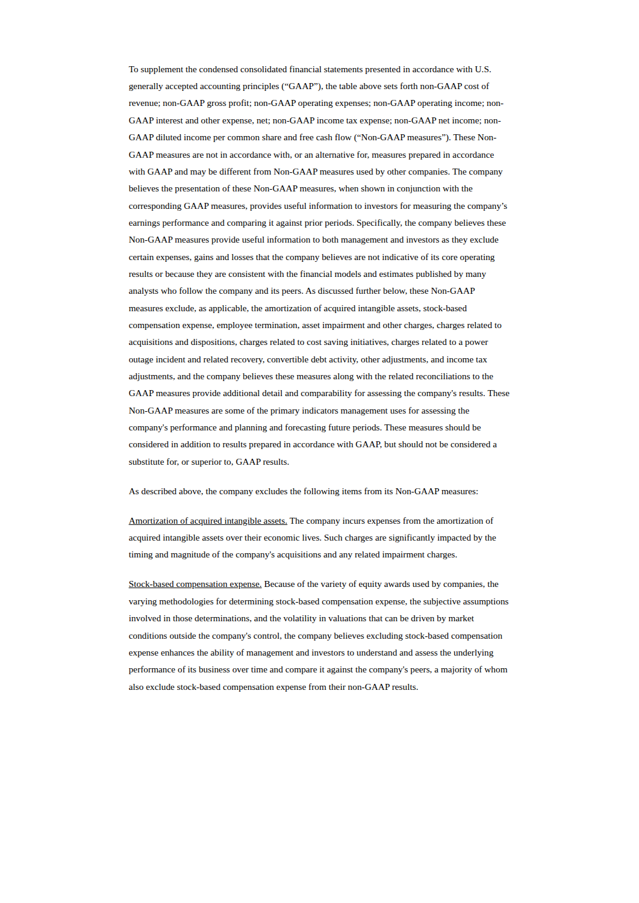To supplement the condensed consolidated financial statements presented in accordance with U.S. generally accepted accounting principles (“GAAP”), the table above sets forth non-GAAP cost of revenue; non-GAAP gross profit; non-GAAP operating expenses; non-GAAP operating income; non-GAAP interest and other expense, net; non-GAAP income tax expense; non-GAAP net income; non-GAAP diluted income per common share and free cash flow (“Non-GAAP measures”). These Non-GAAP measures are not in accordance with, or an alternative for, measures prepared in accordance with GAAP and may be different from Non-GAAP measures used by other companies. The company believes the presentation of these Non-GAAP measures, when shown in conjunction with the corresponding GAAP measures, provides useful information to investors for measuring the company’s earnings performance and comparing it against prior periods. Specifically, the company believes these Non-GAAP measures provide useful information to both management and investors as they exclude certain expenses, gains and losses that the company believes are not indicative of its core operating results or because they are consistent with the financial models and estimates published by many analysts who follow the company and its peers. As discussed further below, these Non-GAAP measures exclude, as applicable, the amortization of acquired intangible assets, stock-based compensation expense, employee termination, asset impairment and other charges, charges related to acquisitions and dispositions, charges related to cost saving initiatives, charges related to a power outage incident and related recovery, convertible debt activity, other adjustments, and income tax adjustments, and the company believes these measures along with the related reconciliations to the GAAP measures provide additional detail and comparability for assessing the company's results. These Non-GAAP measures are some of the primary indicators management uses for assessing the company's performance and planning and forecasting future periods. These measures should be considered in addition to results prepared in accordance with GAAP, but should not be considered a substitute for, or superior to, GAAP results.
As described above, the company excludes the following items from its Non-GAAP measures:
Amortization of acquired intangible assets. The company incurs expenses from the amortization of acquired intangible assets over their economic lives. Such charges are significantly impacted by the timing and magnitude of the company's acquisitions and any related impairment charges.
Stock-based compensation expense. Because of the variety of equity awards used by companies, the varying methodologies for determining stock-based compensation expense, the subjective assumptions involved in those determinations, and the volatility in valuations that can be driven by market conditions outside the company's control, the company believes excluding stock-based compensation expense enhances the ability of management and investors to understand and assess the underlying performance of its business over time and compare it against the company's peers, a majority of whom also exclude stock-based compensation expense from their non-GAAP results.